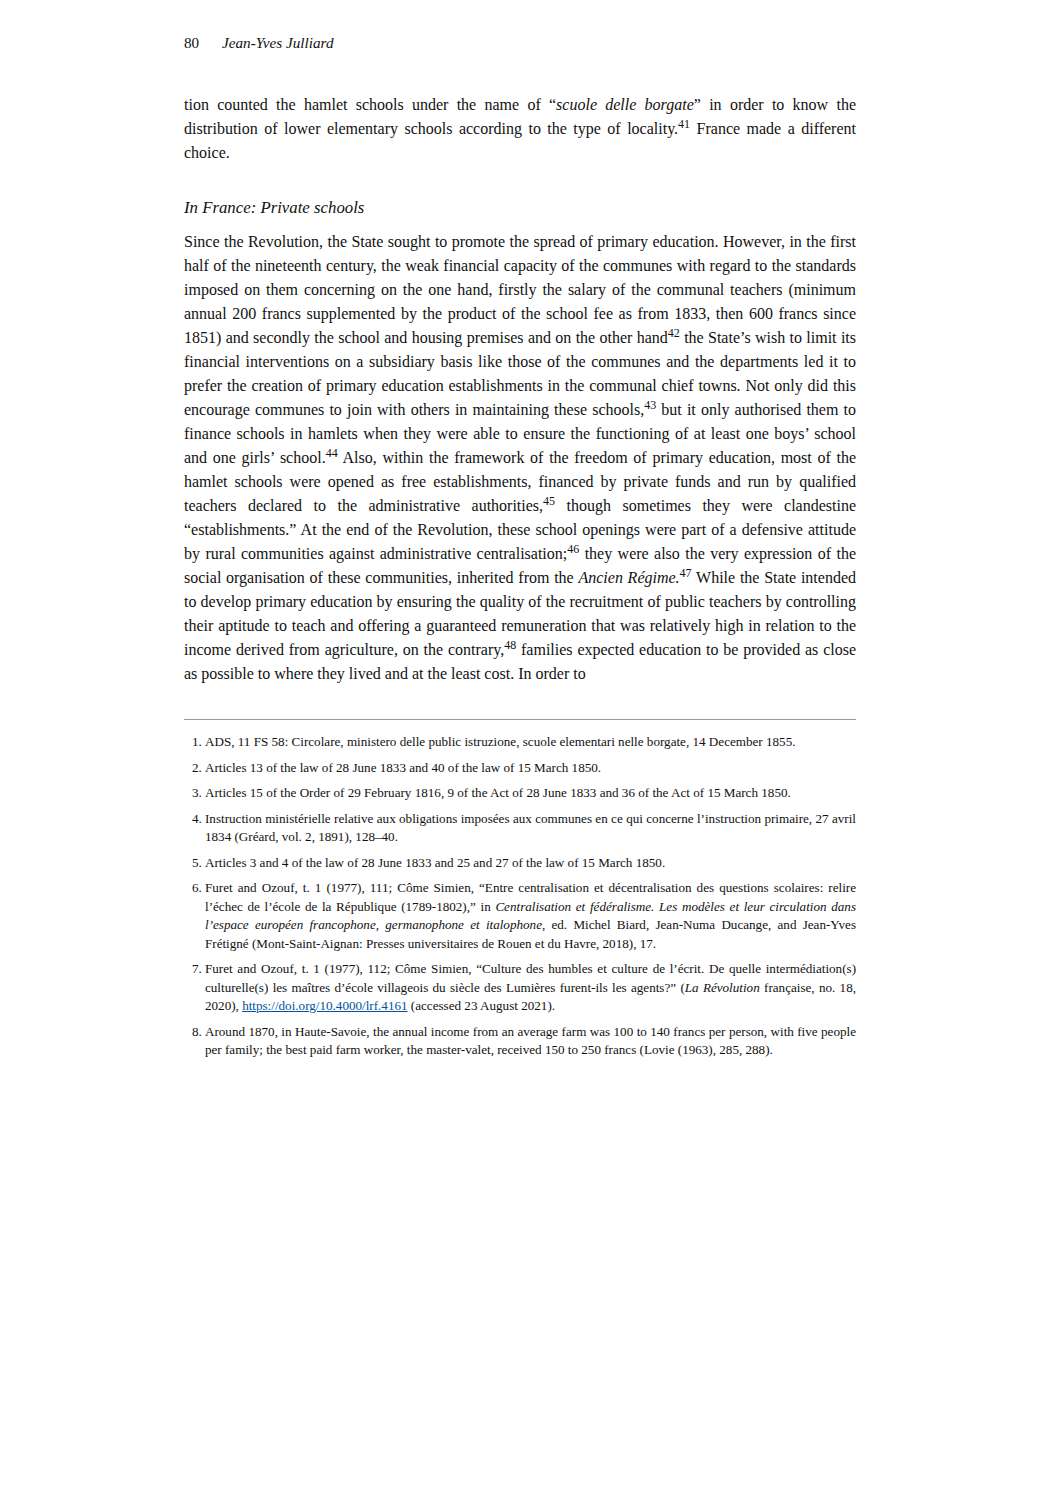80 Jean-Yves Julliard
tion counted the hamlet schools under the name of “scuole delle borgate” in order to know the distribution of lower elementary schools according to the type of locality.41 France made a different choice.
In France: Private schools
Since the Revolution, the State sought to promote the spread of primary education. However, in the first half of the nineteenth century, the weak financial capacity of the communes with regard to the standards imposed on them concerning on the one hand, firstly the salary of the communal teachers (minimum annual 200 francs supplemented by the product of the school fee as from 1833, then 600 francs since 1851) and secondly the school and housing premises and on the other hand42 the State’s wish to limit its financial interventions on a subsidiary basis like those of the communes and the departments led it to prefer the creation of primary education establishments in the communal chief towns. Not only did this encourage communes to join with others in maintaining these schools,43 but it only authorised them to finance schools in hamlets when they were able to ensure the functioning of at least one boys’ school and one girls’ school.44 Also, within the framework of the freedom of primary education, most of the hamlet schools were opened as free establishments, financed by private funds and run by qualified teachers declared to the administrative authorities,45 though sometimes they were clandestine “establishments.” At the end of the Revolution, these school openings were part of a defensive attitude by rural communities against administrative centralisation;46 they were also the very expression of the social organisation of these communities, inherited from the Ancien Régime.47 While the State intended to develop primary education by ensuring the quality of the recruitment of public teachers by controlling their aptitude to teach and offering a guaranteed remuneration that was relatively high in relation to the income derived from agriculture, on the contrary,48 families expected education to be provided as close as possible to where they lived and at the least cost. In order to
ADS, 11 FS 58: Circolare, ministero delle public istruzione, scuole elementari nelle borgate, 14 December 1855.
Articles 13 of the law of 28 June 1833 and 40 of the law of 15 March 1850.
Articles 15 of the Order of 29 February 1816, 9 of the Act of 28 June 1833 and 36 of the Act of 15 March 1850.
Instruction ministérielle relative aux obligations imposées aux communes en ce qui concerne l’instruction primaire, 27 avril 1834 (Gréard, vol. 2, 1891), 128–40.
Articles 3 and 4 of the law of 28 June 1833 and 25 and 27 of the law of 15 March 1850.
Furet and Ozouf, t. 1 (1977), 111; Côme Simien, “Entre centralisation et décentralisation des questions scolaires: relire l’échec de l’école de la République (1789-1802),” in Centralisation et fédéralisme. Les modèles et leur circulation dans l’espace européen francophone, germanophone et italophone, ed. Michel Biard, Jean-Numa Ducange, and Jean-Yves Frétigné (Mont-Saint-Aignan: Presses universitaires de Rouen et du Havre, 2018), 17.
Furet and Ozouf, t. 1 (1977), 112; Côme Simien, “Culture des humbles et culture de l’écrit. De quelle intermédiation(s) culturelle(s) les maîtres d’école villageois du siècle des Lumières furent-ils les agents?” (La Révolution française, no. 18, 2020), https://doi.org/10.4000/lrf.4161 (accessed 23 August 2021).
Around 1870, in Haute-Savoie, the annual income from an average farm was 100 to 140 francs per person, with five people per family; the best paid farm worker, the master-valet, received 150 to 250 francs (Lovie (1963), 285, 288).